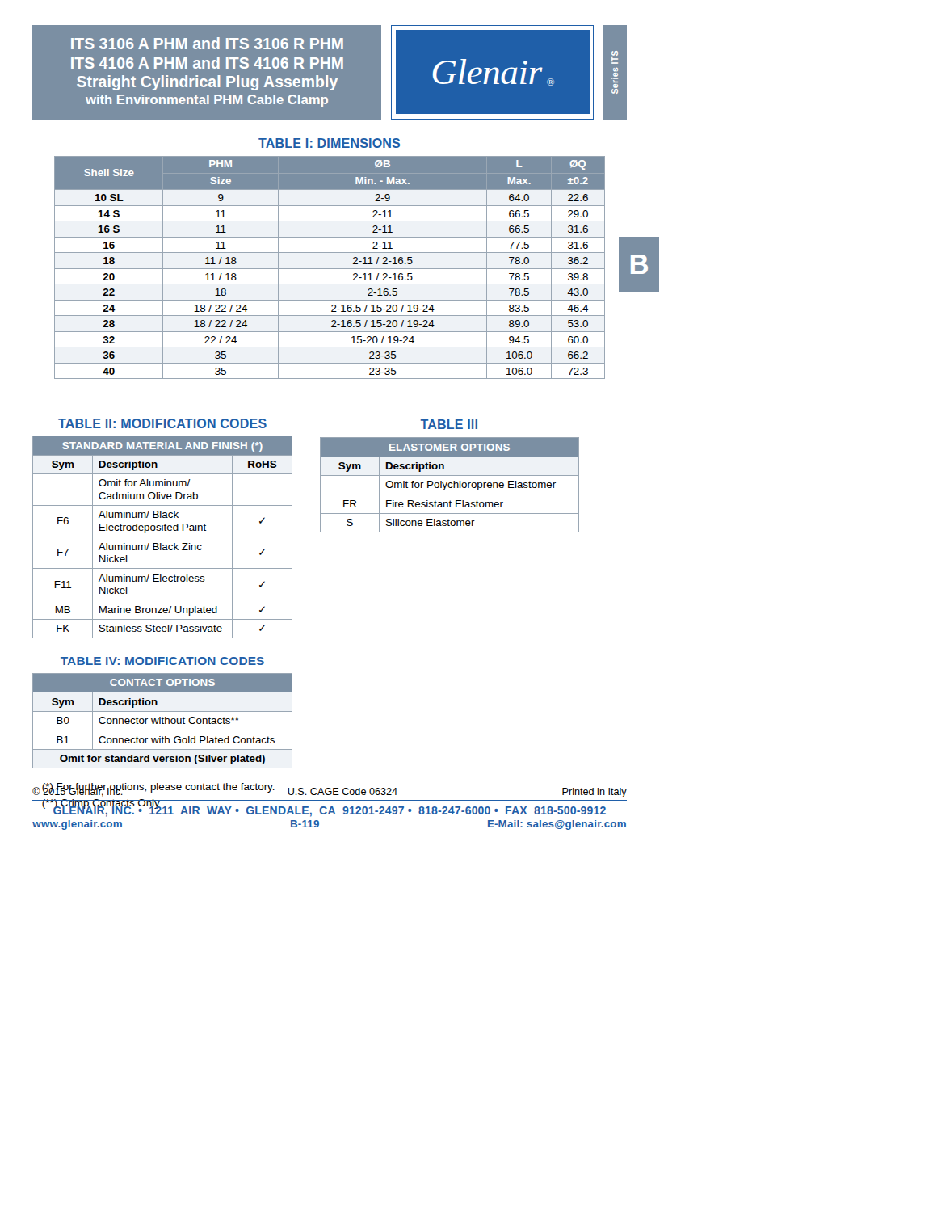ITS 3106 A PHM and ITS 3106 R PHM
ITS 4106 A PHM and ITS 4106 R PHM
Straight Cylindrical Plug Assembly
with Environmental PHM Cable Clamp
Glenair®
Series ITS
TABLE I: DIMENSIONS
| Shell Size | PHM | ØB | L | ØQ |
| --- | --- | --- | --- | --- |
| Size | Min. - Max. | Max. | ±0.2 |
| 10 SL | 9 | 2-9 | 64.0 | 22.6 |
| 14 S | 11 | 2-11 | 66.5 | 29.0 |
| 16 S | 11 | 2-11 | 66.5 | 31.6 |
| 16 | 11 | 2-11 | 77.5 | 31.6 |
| 18 | 11 / 18 | 2-11 / 2-16.5 | 78.0 | 36.2 |
| 20 | 11 / 18 | 2-11 / 2-16.5 | 78.5 | 39.8 |
| 22 | 18 | 2-16.5 | 78.5 | 43.0 |
| 24 | 18 / 22 / 24 | 2-16.5 / 15-20 / 19-24 | 83.5 | 46.4 |
| 28 | 18 / 22 / 24 | 2-16.5 / 15-20 / 19-24 | 89.0 | 53.0 |
| 32 | 22 / 24 | 15-20 / 19-24 | 94.5 | 60.0 |
| 36 | 35 | 23-35 | 106.0 | 66.2 |
| 40 | 35 | 23-35 | 106.0 | 72.3 |
B
TABLE II: MODIFICATION CODES
| STANDARD MATERIAL AND FINISH (*) |
| --- |
| Sym | Description | RoHS |
| | Omit for Aluminum/ Cadmium Olive Drab | |
| F6 | Aluminum/ Black Electrodeposited Paint | ✓ |
| F7 | Aluminum/ Black Zinc Nickel | ✓ |
| F11 | Aluminum/ Electroless Nickel | ✓ |
| MB | Marine Bronze/ Unplated | ✓ |
| FK | Stainless Steel/ Passivate | ✓ |
TABLE IV: MODIFICATION CODES
| CONTACT OPTIONS |
| --- |
| Sym | Description |
| B0 | Connector without Contacts** |
| B1 | Connector with Gold Plated Contacts |
| Omit for standard version (Silver plated) |
(*) For further options, please contact the factory.
(**) Crimp Contacts Only
TABLE III
| ELASTOMER OPTIONS |
| --- |
| Sym | Description |
| | Omit for Polychloroprene Elastomer |
| FR | Fire Resistant Elastomer |
| S | Silicone Elastomer |
© 2015 Glenair, Inc.
U.S. CAGE Code 06324
Printed in Italy
GLENAIR, INC. • 1211 AIR WAY • GLENDALE, CA 91201-2497 • 818-247-6000 • FAX 818-500-9912
www.glenair.com
B-119
E-Mail: sales@glenair.com